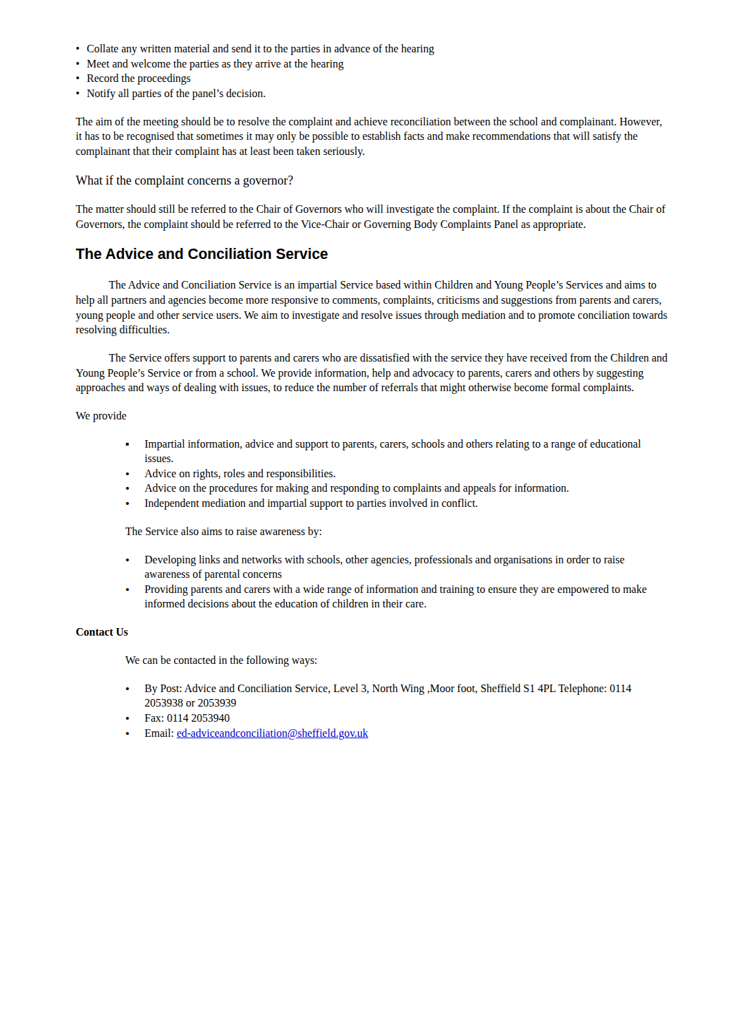Collate any written material and send it to the parties in advance of the hearing
Meet and welcome the parties as they arrive at the hearing
Record the proceedings
Notify all parties of the panel’s decision.
The aim of the meeting should be to resolve the complaint and achieve reconciliation between the school and complainant. However, it has to be recognised that sometimes it may only be possible to establish facts and make recommendations that will satisfy the complainant that their complaint has at least been taken seriously.
What if the complaint concerns a governor?
The matter should still be referred to the Chair of Governors who will investigate the complaint. If the complaint is about the Chair of Governors, the complaint should be referred to the Vice-Chair or Governing Body Complaints Panel as appropriate.
The Advice and Conciliation Service
The Advice and Conciliation Service is an impartial Service based within Children and Young People’s Services and aims to help all partners and agencies become more responsive to comments, complaints, criticisms and suggestions from parents and carers, young people and other service users. We aim to investigate and resolve issues through mediation and to promote conciliation towards resolving difficulties.
The Service offers support to parents and carers who are dissatisfied with the service they have received from the Children and Young People’s Service or from a school. We provide information, help and advocacy to parents, carers and others by suggesting approaches and ways of dealing with issues, to reduce the number of referrals that might otherwise become formal complaints.
We provide
Impartial information, advice and support to parents, carers, schools and others relating to a range of educational issues.
Advice on rights, roles and responsibilities.
Advice on the procedures for making and responding to complaints and appeals for information.
Independent mediation and impartial support to parties involved in conflict.
The Service also aims to raise awareness by:
Developing links and networks with schools, other agencies, professionals and organisations in order to raise awareness of parental concerns
Providing parents and carers with a wide range of information and training to ensure they are empowered to make informed decisions about the education of children in their care.
Contact Us
We can be contacted in the following ways:
By Post: Advice and Conciliation Service, Level 3, North Wing ,Moor foot, Sheffield S1 4PL Telephone: 0114 2053938 or 2053939
Fax: 0114 2053940
Email: ed-adviceandconciliation@sheffield.gov.uk